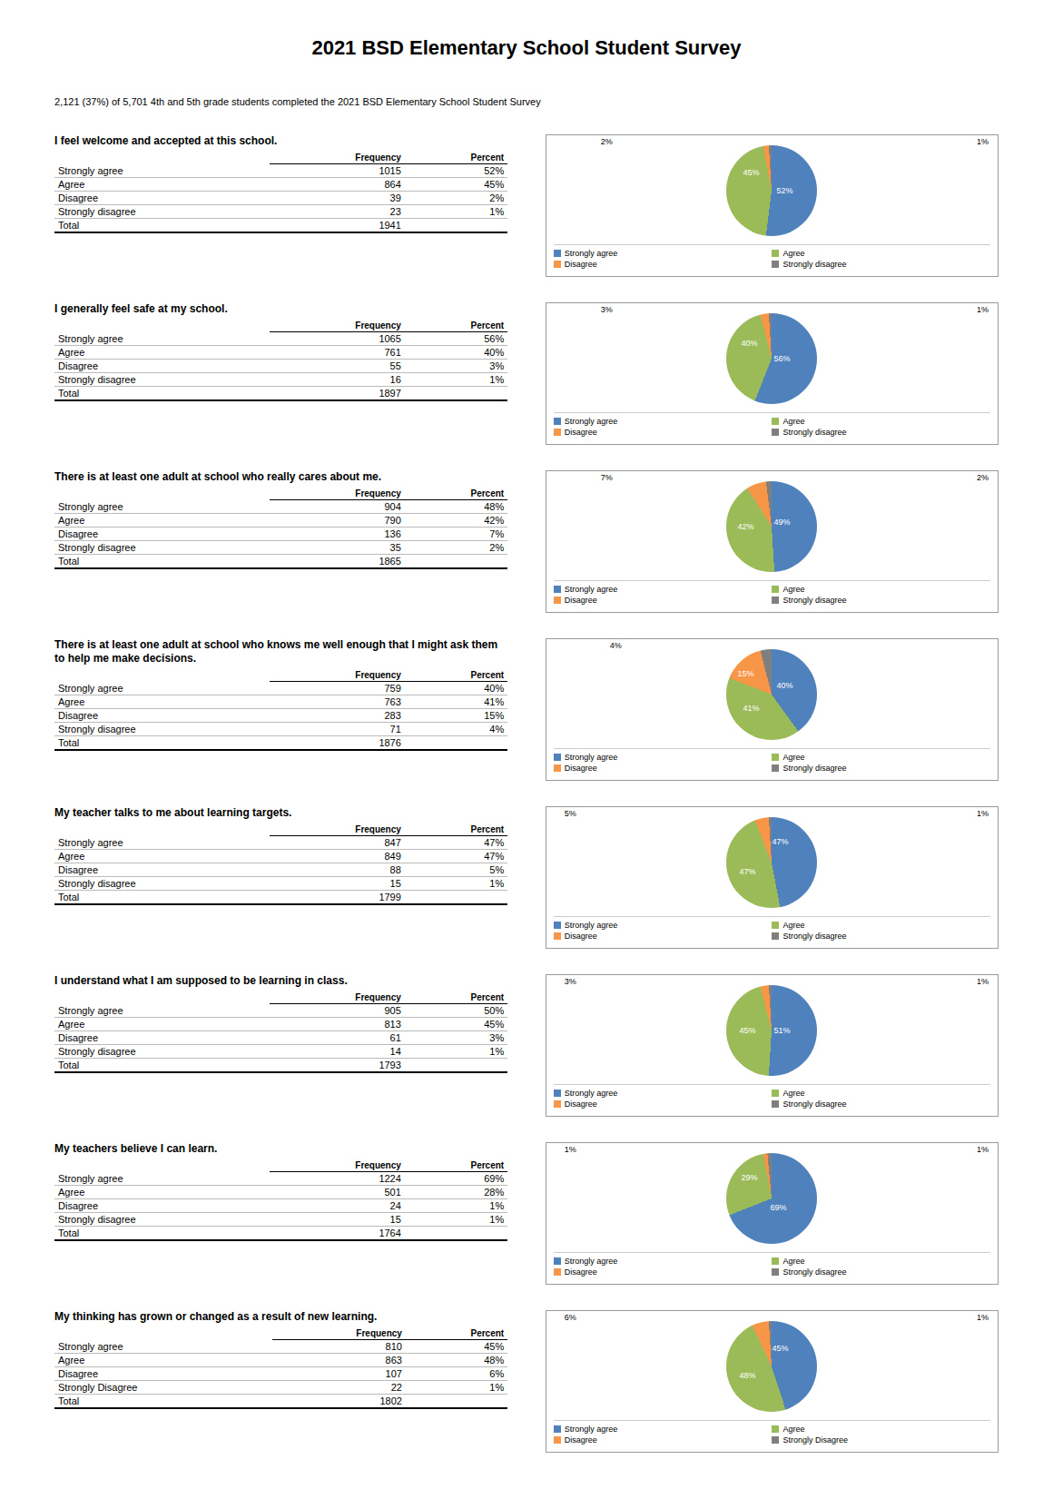2021 BSD Elementary School Student Survey
2,121 (37%) of 5,701 4th and 5th grade students completed the 2021 BSD Elementary School Student Survey
I feel welcome and accepted at this school.
| | Frequency | Percent |
| --- | --- | --- |
| Strongly agree | 1015 | 52% |
| Agree | 864 | 45% |
| Disagree | 39 | 2% |
| Strongly disagree | 23 | 1% |
| Total | 1941 | |
2%
1%
52% 45%
Strongly agree
Agree
Disagree
Strongly disagree
I generally feel safe at my school.
| | Frequency | Percent |
| --- | --- | --- |
| Strongly agree | 1065 | 56% |
| Agree | 761 | 40% |
| Disagree | 55 | 3% |
| Strongly disagree | 16 | 1% |
| Total | 1897 | |
3%
1%
56% 40%
Strongly agree
Agree
Disagree
Strongly disagree
There is at least one adult at school who really cares about me.
| | Frequency | Percent |
| --- | --- | --- |
| Strongly agree | 904 | 48% |
| Agree | 790 | 42% |
| Disagree | 136 | 7% |
| Strongly disagree | 35 | 2% |
| Total | 1865 | |
7%
2%
49% 42%
Strongly agree
Agree
Disagree
Strongly disagree
There is at least one adult at school who knows me well enough that I might ask them to help me make decisions.
| | Frequency | Percent |
| --- | --- | --- |
| Strongly agree | 759 | 40% |
| Agree | 763 | 41% |
| Disagree | 283 | 15% |
| Strongly disagree | 71 | 4% |
| Total | 1876 | |
4%
40% 41% 15%
Strongly agree
Agree
Disagree
Strongly disagree
My teacher talks to me about learning targets.
| | Frequency | Percent |
| --- | --- | --- |
| Strongly agree | 847 | 47% |
| Agree | 849 | 47% |
| Disagree | 88 | 5% |
| Strongly disagree | 15 | 1% |
| Total | 1799 | |
5%
1%
47% 47%
Strongly agree
Agree
Disagree
Strongly disagree
I understand what I am supposed to be learning in class.
| | Frequency | Percent |
| --- | --- | --- |
| Strongly agree | 905 | 50% |
| Agree | 813 | 45% |
| Disagree | 61 | 3% |
| Strongly disagree | 14 | 1% |
| Total | 1793 | |
3%
1%
51% 45%
Strongly agree
Agree
Disagree
Strongly disagree
My teachers believe I can learn.
| | Frequency | Percent |
| --- | --- | --- |
| Strongly agree | 1224 | 69% |
| Agree | 501 | 28% |
| Disagree | 24 | 1% |
| Strongly disagree | 15 | 1% |
| Total | 1764 | |
1%
1%
69% 29%
Strongly agree
Agree
Disagree
Strongly disagree
My thinking has grown or changed as a result of new learning.
| | Frequency | Percent |
| --- | --- | --- |
| Strongly agree | 810 | 45% |
| Agree | 863 | 48% |
| Disagree | 107 | 6% |
| Strongly Disagree | 22 | 1% |
| Total | 1802 | |
6%
1%
45% 48%
Strongly agree
Agree
Disagree
Strongly Disagree